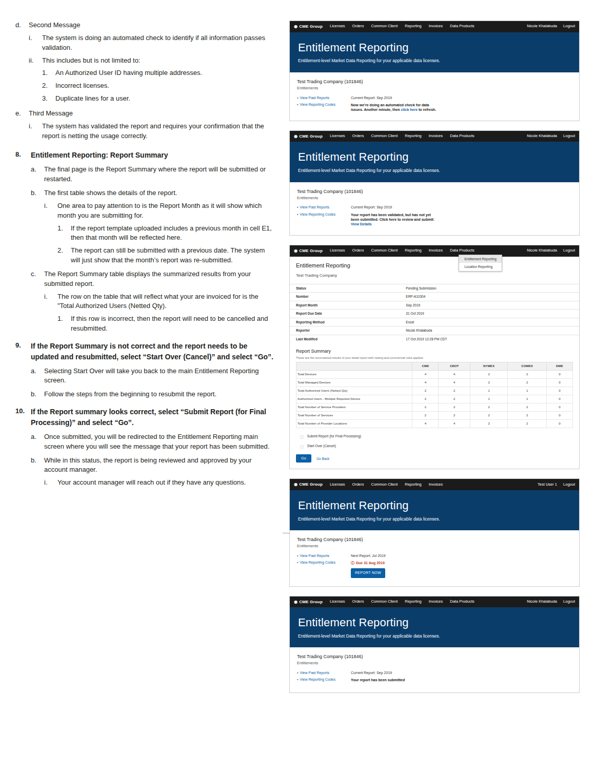d. Second Message
i. The system is doing an automated check to identify if all information passes validation.
ii. This includes but is not limited to:
1. An Authorized User ID having multiple addresses.
2. Incorrect licenses.
3. Duplicate lines for a user.
e. Third Message
i. The system has validated the report and requires your confirmation that the report is netting the usage correctly.
8. Entitlement Reporting: Report Summary
a. The final page is the Report Summary where the report will be submitted or restarted.
b. The first table shows the details of the report.
i. One area to pay attention to is the Report Month as it will show which month you are submitting for.
1. If the report template uploaded includes a previous month in cell E1, then that month will be reflected here.
2. The report can still be submitted with a previous date. The system will just show that the month’s report was re-submitted.
c. The Report Summary table displays the summarized results from your submitted report.
i. The row on the table that will reflect what your are invoiced for is the "Total Authorized Users (Netted Qty).
1. If this row is incorrect, then the report will need to be cancelled and resubmitted.
9. If the Report Summary is not correct and the report needs to be updated and resubmitted, select “Start Over (Cancel)” and select “Go”.
a. Selecting Start Over will take you back to the main Entitlement Reporting screen.
b. Follow the steps from the beginning to resubmit the report.
10. If the Report summary looks correct, select “Submit Report (for Final Processing)” and select “Go”.
a. Once submitted, you will be redirected to the Entitlement Reporting main screen where you will see the message that your report has been submitted.
b. While in this status, the report is being reviewed and approved by your account manager.
i. Your account manager will reach out if they have any questions.
CME Group Licenses Orders Common Client Reporting Invoices Data Products Nicole Khalabuda Logout
Entitlement Reporting
Entitlement-level Market Data Reporting for your applicable data licenses.
Test Trading Company (101846)
Entitlements
View Past Reports View Reporting Codes
Current Report: Sep 2019
Now we’re doing an automated check for data
issues. Another minute, then click here to refresh.
CME Group Licenses Orders Common Client Reporting Invoices Data Products Nicole Khalabuda Logout
Entitlement Reporting
Entitlement-level Market Data Reporting for your applicable data licenses.
Test Trading Company (101846)
Entitlements
View Past Reports View Reporting Codes
Current Report: Sep 2019
Your report has been validated, but has not yet
been submitted. Click here to review and submit:
View Details
CME Group Licenses Orders Common Client Reporting Invoices Data Products Nicole Khalabuda Logout
Entitlement Reporting
Location Reporting
Entitlement Reporting
Test Trading Company
| Status | Pending Submission |
| Number | ERP-A10304 |
| Report Month | Sep 2019 |
| Report Due Date | 31 Oct 2019 |
| Reporting Method | Excel |
| Reporter | Nicole Khalabuda |
| Last Modified | 17 Oct 2019 12:28 PM CDT |
Report Summary
These are the summarized results of your detail report with netting and commercial rules applied.
| | CME | CBOT | NYMEX | COMEX | DME |
| --- | --- | --- | --- | --- | --- |
| Total Devices | 4 | 4 | 2 | 2 | 0 |
| Total Managed Devices | 4 | 4 | 2 | 2 | 0 |
| Total Authorized Users (Netted Qty) | 2 | 2 | 1 | 1 | 0 |
| Authorized Users - Multiple Reported Device | 2 | 2 | 1 | 1 | 0 |
| Total Number of Service Providers | 2 | 2 | 2 | 2 | 0 |
| Total Number of Services | 2 | 2 | 2 | 2 | 0 |
| Total Number of Provider Locations | 4 | 4 | 2 | 2 | 0 |
Submit Report (for Final Processing) Start Over (Cancel)
Go Go Back
CME Group Licenses Orders Common Client Reporting Invoices Test User 1 Logout
Entitlement Reporting
Entitlement-level Market Data Reporting for your applicable data licenses.
Test Trading Company (101846)
Entitlements
View Past Reports View Reporting Codes
Next Report: Jul 2019
Due 31 Aug 2019
REPORT NOW
CME Group Licenses Orders Common Client Reporting Invoices Data Products Nicole Khalabuda Logout
Entitlement Reporting
Entitlement-level Market Data Reporting for your applicable data licenses.
Test Trading Company (101846)
Entitlements
View Past Reports View Reporting Codes
Current Report: Sep 2019
Your report has been submitted